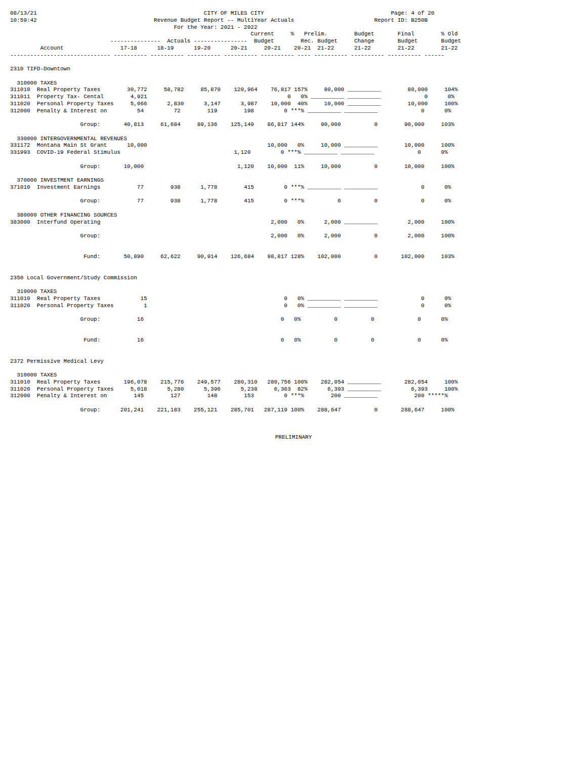08/13/21                                                  CITY OF MILES CITY                                      Page: 4 of 20
10:59:42                                   Revenue Budget Report -- MultiYear Actuals                        Report ID: B250B
                                                 For the Year: 2021 - 2022
                                                                        Current     %   Prelim.        Budget       Final        % Old
                              ---------------  Actuals ----------------  Budget        Rec. Budget     Change       Budget       Budget
         Account                 17-18      18-19      19-20      20-21     20-21    20-21  21-22      21-22        21-22        21-22
------------------------------ ---------- ---------- ---------- ---------- ---------- ---- ---------- ---------- ---------- ------

2310 TIFD-Downtown

  310000 TAXES
311010  Real Property Taxes        30,772     58,782     85,870    120,964    76,817 157%     80,000 __________        80,000     104%
311011  Property Tax- Cental        4,921                                          0   0% __________ __________             0      0%
311020  Personal Property Taxes     5,066      2,830      3,147      3,987    10,000  40%     10,000 __________        10,000     100%
312000  Penalty & Interest on         54         72        119        198         0 ***% __________ __________             0      0%

                     Group:       40,813     61,684     89,136    125,149    86,817 144%     90,000          0        90,000     103%

  330000 INTERGOVERNMENTAL REVENUES
331172  Montana Main St Grant      10,000                                    10,000   0%     10,000 __________        10,000     100%
331993  COVID-19 Federal Stimulus                                  1,120         0 ***% __________ __________             0      0%

                     Group:       10,000                            1,120    10,000  11%     10,000          0        10,000     100%

  370000 INVESTMENT EARNINGS
371010  Investment Earnings           77        938      1,778        415         0 ***% __________ __________             0      0%

                     Group:           77        938      1,778        415         0 ***%          0          0             0      0%

  380000 OTHER FINANCING SOURCES
383000  Interfund Operating                                                   2,000   0%      2,000 __________         2,000     100%

                     Group:                                                   2,000   0%      2,000          0         2,000     100%


                      Fund:       50,890     62,622     90,914    126,684    98,817 128%    102,000          0       102,000     103%


2350 Local Government/Study Commission

  310000 TAXES
311010  Real Property Taxes            15                                         0   0% __________ __________             0      0%
311020  Personal Property Taxes         1                                         0   0% __________ __________             0      0%

                     Group:           16                                         0   0%          0          0             0      0%


                      Fund:           16                                         0   0%          0          0             0      0%


2372 Permissive Medical Levy

  310000 TAXES
311010  Real Property Taxes       196,078    215,776    249,577    280,310   280,756 100%    282,054 __________       282,054     100%
311020  Personal Property Taxes     5,018      5,280      5,396      5,238     6,363  82%      6,393 __________         6,393     100%
312000  Penalty & Interest on        145        127        148        153         0 ***%        200 __________           200 *****%

                     Group:      201,241    221,183    255,121    285,701   287,119 100%    288,647          0       288,647     100%
PRELIMINARY